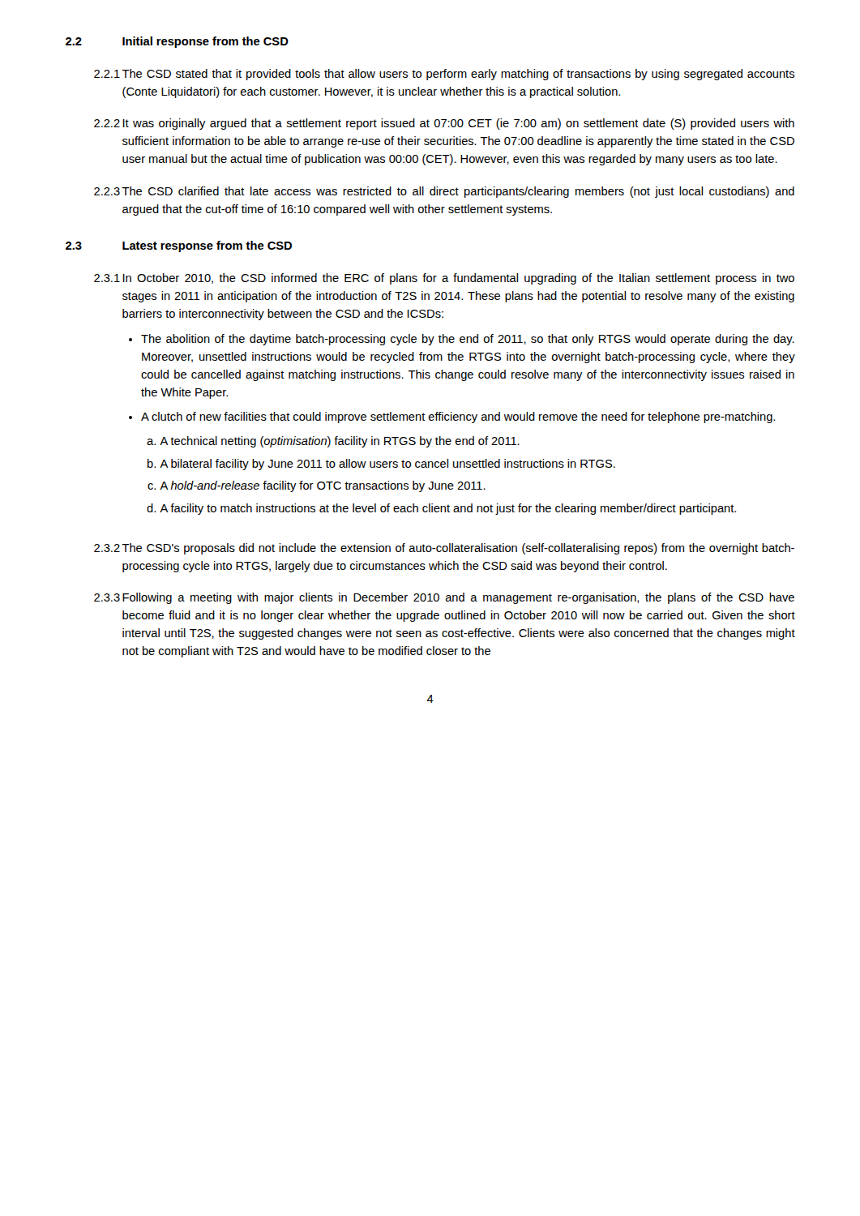2.2 Initial response from the CSD
2.2.1 The CSD stated that it provided tools that allow users to perform early matching of transactions by using segregated accounts (Conte Liquidatori) for each customer. However, it is unclear whether this is a practical solution.
2.2.2 It was originally argued that a settlement report issued at 07:00 CET (ie 7:00 am) on settlement date (S) provided users with sufficient information to be able to arrange re-use of their securities. The 07:00 deadline is apparently the time stated in the CSD user manual but the actual time of publication was 00:00 (CET). However, even this was regarded by many users as too late.
2.2.3 The CSD clarified that late access was restricted to all direct participants/clearing members (not just local custodians) and argued that the cut-off time of 16:10 compared well with other settlement systems.
2.3 Latest response from the CSD
2.3.1 In October 2010, the CSD informed the ERC of plans for a fundamental upgrading of the Italian settlement process in two stages in 2011 in anticipation of the introduction of T2S in 2014. These plans had the potential to resolve many of the existing barriers to interconnectivity between the CSD and the ICSDs:
The abolition of the daytime batch-processing cycle by the end of 2011, so that only RTGS would operate during the day. Moreover, unsettled instructions would be recycled from the RTGS into the overnight batch-processing cycle, where they could be cancelled against matching instructions. This change could resolve many of the interconnectivity issues raised in the White Paper.
A clutch of new facilities that could improve settlement efficiency and would remove the need for telephone pre-matching.
A technical netting (optimisation) facility in RTGS by the end of 2011.
A bilateral facility by June 2011 to allow users to cancel unsettled instructions in RTGS.
A hold-and-release facility for OTC transactions by June 2011.
A facility to match instructions at the level of each client and not just for the clearing member/direct participant.
2.3.2 The CSD's proposals did not include the extension of auto-collateralisation (self-collateralising repos) from the overnight batch-processing cycle into RTGS, largely due to circumstances which the CSD said was beyond their control.
2.3.3 Following a meeting with major clients in December 2010 and a management re-organisation, the plans of the CSD have become fluid and it is no longer clear whether the upgrade outlined in October 2010 will now be carried out. Given the short interval until T2S, the suggested changes were not seen as cost-effective. Clients were also concerned that the changes might not be compliant with T2S and would have to be modified closer to the
4